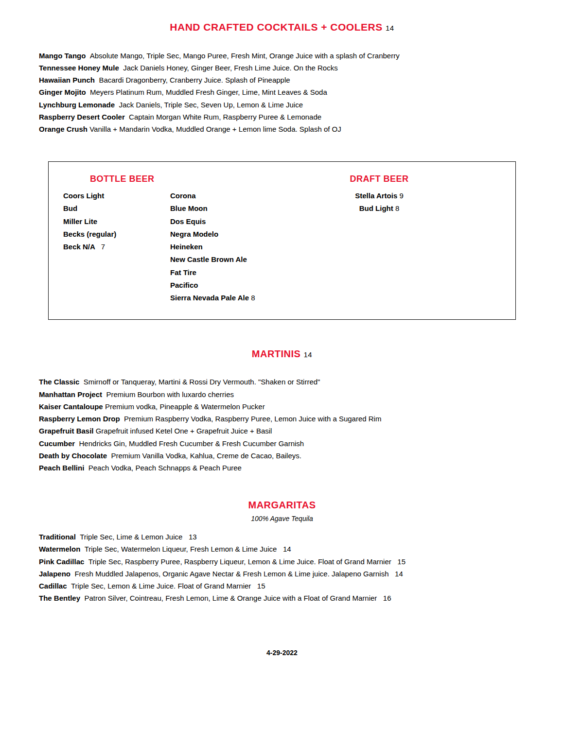HAND CRAFTED COCKTAILS + COOLERS 14
Mango Tango Absolute Mango, Triple Sec, Mango Puree, Fresh Mint, Orange Juice with a splash of Cranberry
Tennessee Honey Mule Jack Daniels Honey, Ginger Beer, Fresh Lime Juice. On the Rocks
Hawaiian Punch Bacardi Dragonberry, Cranberry Juice. Splash of Pineapple
Ginger Mojito Meyers Platinum Rum, Muddled Fresh Ginger, Lime, Mint Leaves & Soda
Lynchburg Lemonade Jack Daniels, Triple Sec, Seven Up, Lemon & Lime Juice
Raspberry Desert Cooler Captain Morgan White Rum, Raspberry Puree & Lemonade
Orange Crush Vanilla + Mandarin Vodka, Muddled Orange + Lemon lime Soda. Splash of OJ
BOTTLE BEER
Coors Light
Bud
Miller Lite
Becks (regular)
Beck N/A 7
Corona
Blue Moon
Dos Equis
Negra Modelo
Heineken
New Castle Brown Ale
Fat Tire
Pacifico
Sierra Nevada Pale Ale 8
DRAFT BEER
Stella Artois 9
Bud Light 8
MARTINIS 14
The Classic Smirnoff or Tanqueray, Martini & Rossi Dry Vermouth. "Shaken or Stirred"
Manhattan Project Premium Bourbon with luxardo cherries
Kaiser Cantaloupe Premium vodka, Pineapple & Watermelon Pucker
Raspberry Lemon Drop Premium Raspberry Vodka, Raspberry Puree, Lemon Juice with a Sugared Rim
Grapefruit Basil Grapefruit infused Ketel One + Grapefruit Juice + Basil
Cucumber Hendricks Gin, Muddled Fresh Cucumber & Fresh Cucumber Garnish
Death by Chocolate Premium Vanilla Vodka, Kahlua, Creme de Cacao, Baileys.
Peach Bellini Peach Vodka, Peach Schnapps & Peach Puree
MARGARITAS
100% Agave Tequila
Traditional Triple Sec, Lime & Lemon Juice 13
Watermelon Triple Sec, Watermelon Liqueur, Fresh Lemon & Lime Juice 14
Pink Cadillac Triple Sec, Raspberry Puree, Raspberry Liqueur, Lemon & Lime Juice. Float of Grand Marnier 15
Jalapeno Fresh Muddled Jalapenos, Organic Agave Nectar & Fresh Lemon & Lime juice. Jalapeno Garnish 14
Cadillac Triple Sec, Lemon & Lime Juice. Float of Grand Marnier 15
The Bentley Patron Silver, Cointreau, Fresh Lemon, Lime & Orange Juice with a Float of Grand Marnier 16
4-29-2022